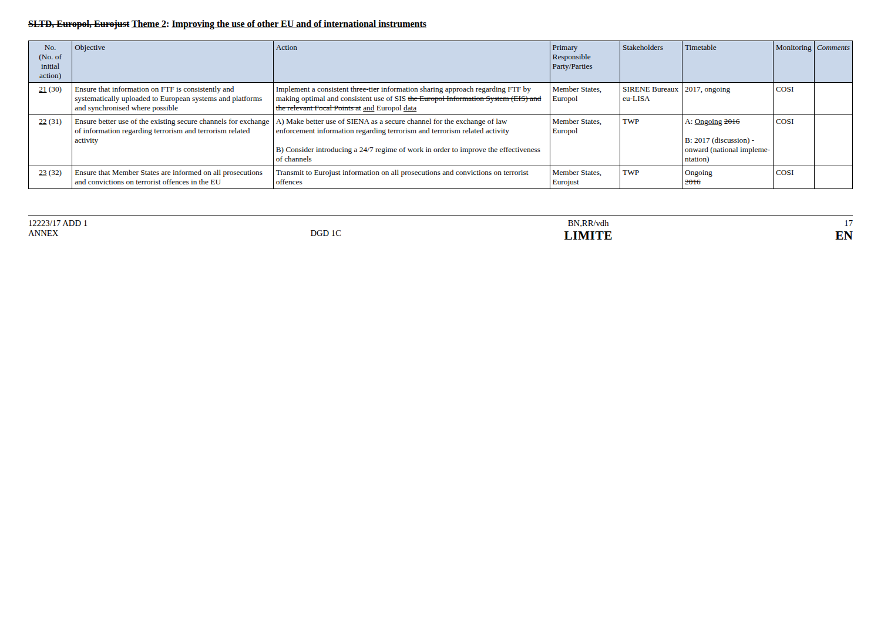SLTD, Europol, Eurojust Theme 2: Improving the use of other EU and of international instruments
| No. (No. of initial action) | Objective | Action | Primary Responsible Party/Parties | Stakeholders | Timetable | Monitoring | Comments |
| --- | --- | --- | --- | --- | --- | --- | --- |
| 21 (30) | Ensure that information on FTF is consistently and systematically uploaded to European systems and platforms and synchronised where possible | Implement a consistent three-tier information sharing approach regarding FTF by making optimal and consistent use of SIS the Europol Information System (EIS) and the relevant Focal Points at and Europol data | Member States, Europol | SIRENE Bureaux eu-LISA | 2017, ongoing | COSI | |
| 22 (31) | Ensure better use of the existing secure channels for exchange of information regarding terrorism and terrorism related activity | A) Make better use of SIENA as a secure channel for the exchange of law enforcement information regarding terrorism and terrorism related activity B) Consider introducing a 24/7 regime of work in order to improve the effectiveness of channels | Member States, Europol | TWP | A: Ongoing 2016 B: 2017 (discus­sion) - onward (national impleme­ntation) | COSI | |
| 23 (32) | Ensure that Member States are informed on all prosecutions and convictions on terrorist offences in the EU | Transmit to Eurojust information on all prosecutions and convictions on terrorist offences | Member States, Eurojust | TWP | Ongoing 2016 | COSI | |
12223/17 ADD 1
ANNEX
DGD 1C
BN,RR/vdh
LIMITE
17
EN